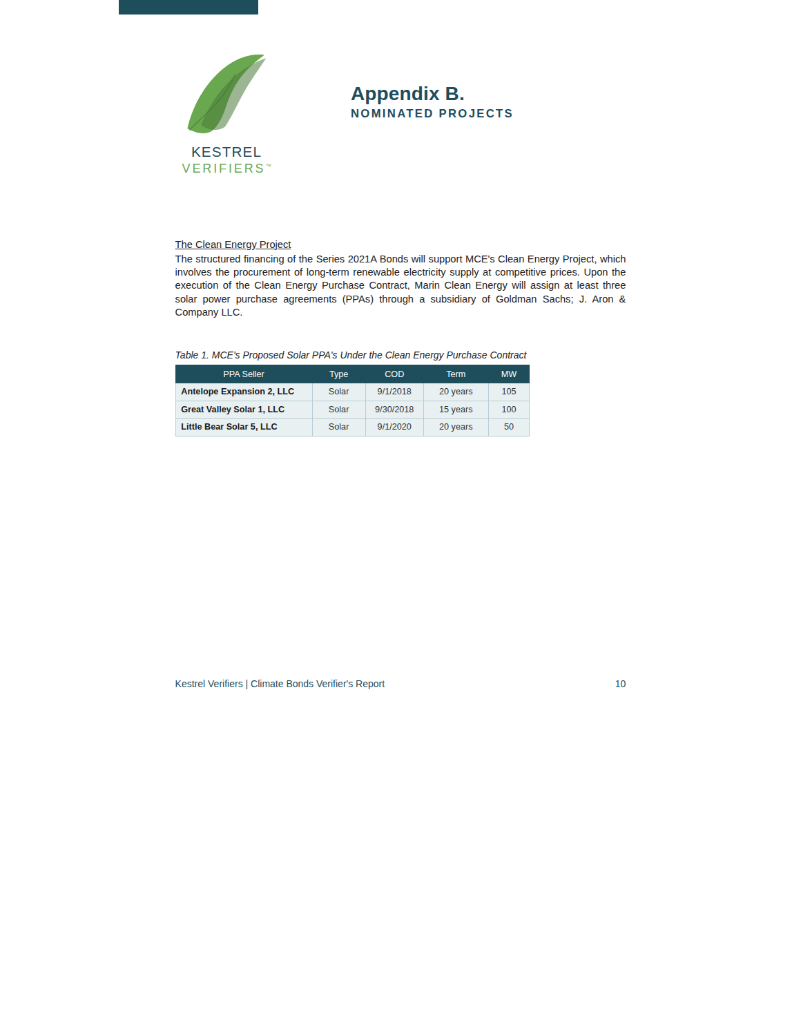KESTREL VERIFIERS™
Appendix B.
NOMINATED PROJECTS
The Clean Energy Project
The structured financing of the Series 2021A Bonds will support MCE's Clean Energy Project, which involves the procurement of long-term renewable electricity supply at competitive prices. Upon the execution of the Clean Energy Purchase Contract, Marin Clean Energy will assign at least three solar power purchase agreements (PPAs) through a subsidiary of Goldman Sachs; J. Aron & Company LLC.
Table 1. MCE's Proposed Solar PPA's Under the Clean Energy Purchase Contract
| PPA Seller | Type | COD | Term | MW |
| --- | --- | --- | --- | --- |
| Antelope Expansion 2, LLC | Solar | 9/1/2018 | 20 years | 105 |
| Great Valley Solar 1, LLC | Solar | 9/30/2018 | 15 years | 100 |
| Little Bear Solar 5, LLC | Solar | 9/1/2020 | 20 years | 50 |
Kestrel Verifiers | Climate Bonds Verifier's Report 10